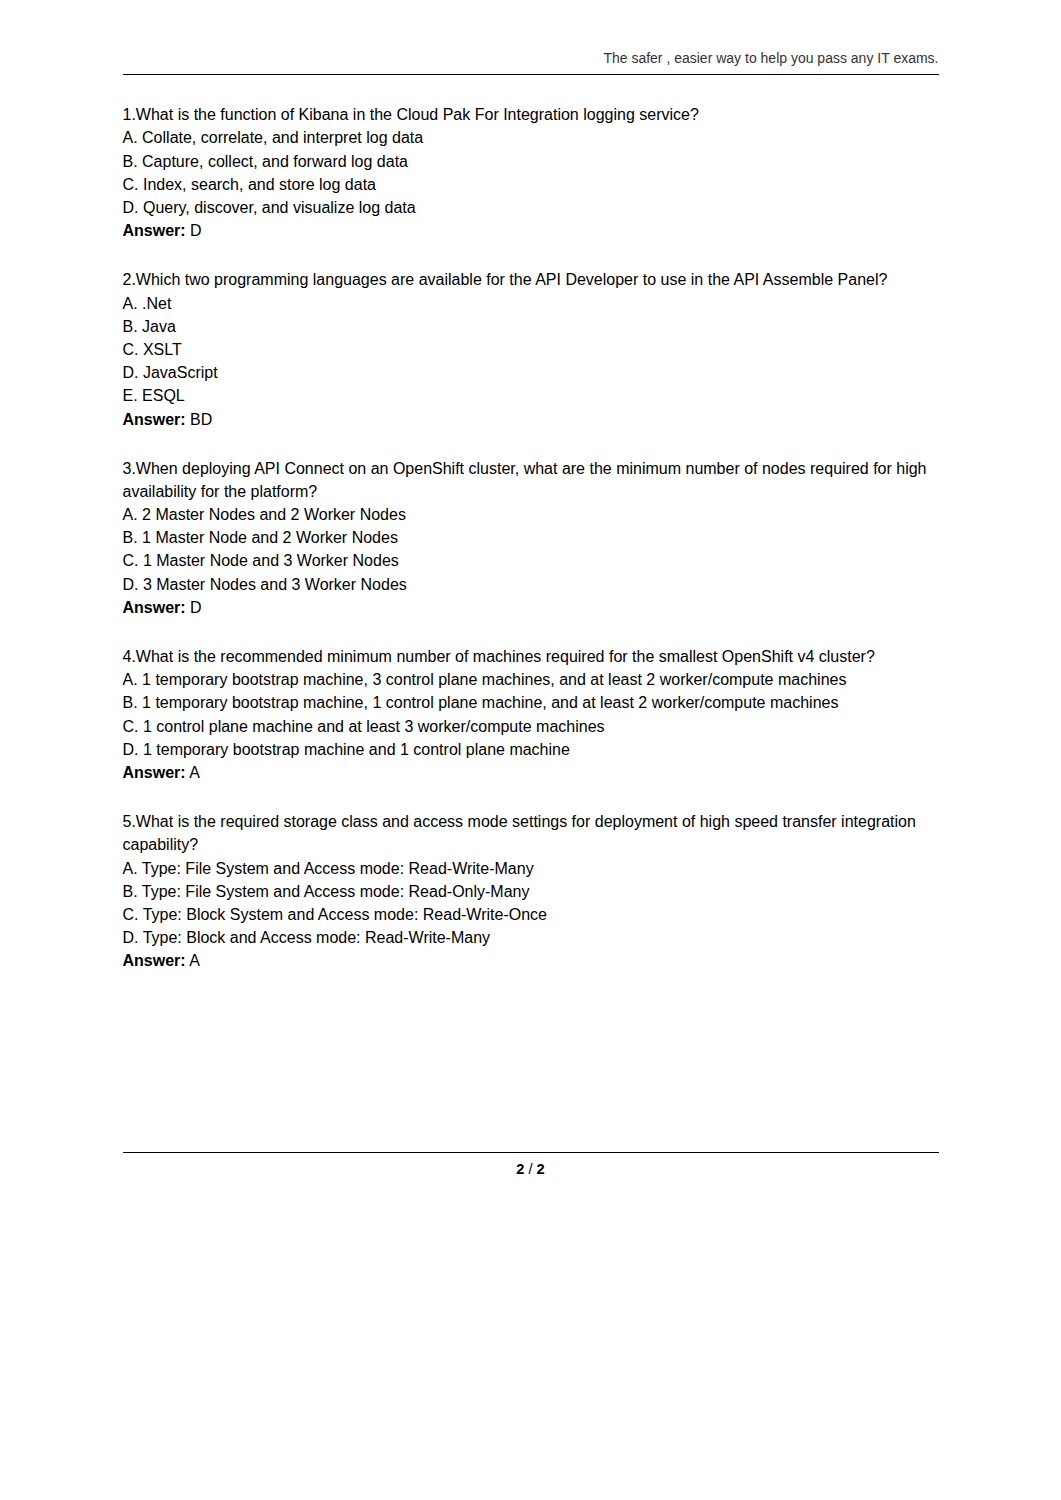The safer , easier way to help you pass any IT exams.
1.What is the function of Kibana in the Cloud Pak For Integration logging service?
A. Collate, correlate, and interpret log data
B. Capture, collect, and forward log data
C. Index, search, and store log data
D. Query, discover, and visualize log data
Answer: D
2.Which two programming languages are available for the API Developer to use in the API Assemble Panel?
A. .Net
B. Java
C. XSLT
D. JavaScript
E. ESQL
Answer: BD
3.When deploying API Connect on an OpenShift cluster, what are the minimum number of nodes required for high availability for the platform?
A. 2 Master Nodes and 2 Worker Nodes
B. 1 Master Node and 2 Worker Nodes
C. 1 Master Node and 3 Worker Nodes
D. 3 Master Nodes and 3 Worker Nodes
Answer: D
4.What is the recommended minimum number of machines required for the smallest OpenShift v4 cluster?
A. 1 temporary bootstrap machine, 3 control plane machines, and at least 2 worker/compute machines
B. 1 temporary bootstrap machine, 1 control plane machine, and at least 2 worker/compute machines
C. 1 control plane machine and at least 3 worker/compute machines
D. 1 temporary bootstrap machine and 1 control plane machine
Answer: A
5.What is the required storage class and access mode settings for deployment of high speed transfer integration capability?
A. Type: File System and Access mode: Read-Write-Many
B. Type: File System and Access mode: Read-Only-Many
C. Type: Block System and Access mode: Read-Write-Once
D. Type: Block and Access mode: Read-Write-Many
Answer: A
2 / 2